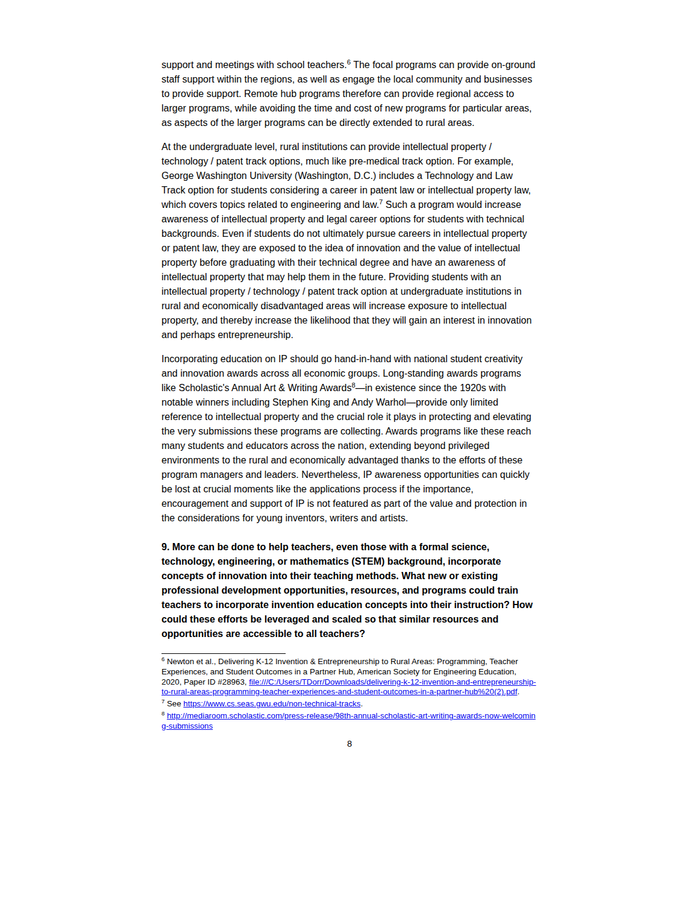support and meetings with school teachers.6 The focal programs can provide on-ground staff support within the regions, as well as engage the local community and businesses to provide support. Remote hub programs therefore can provide regional access to larger programs, while avoiding the time and cost of new programs for particular areas, as aspects of the larger programs can be directly extended to rural areas.
At the undergraduate level, rural institutions can provide intellectual property / technology / patent track options, much like pre-medical track option. For example, George Washington University (Washington, D.C.) includes a Technology and Law Track option for students considering a career in patent law or intellectual property law, which covers topics related to engineering and law.7 Such a program would increase awareness of intellectual property and legal career options for students with technical backgrounds. Even if students do not ultimately pursue careers in intellectual property or patent law, they are exposed to the idea of innovation and the value of intellectual property before graduating with their technical degree and have an awareness of intellectual property that may help them in the future. Providing students with an intellectual property / technology / patent track option at undergraduate institutions in rural and economically disadvantaged areas will increase exposure to intellectual property, and thereby increase the likelihood that they will gain an interest in innovation and perhaps entrepreneurship.
Incorporating education on IP should go hand-in-hand with national student creativity and innovation awards across all economic groups. Long-standing awards programs like Scholastic's Annual Art & Writing Awards8—in existence since the 1920s with notable winners including Stephen King and Andy Warhol—provide only limited reference to intellectual property and the crucial role it plays in protecting and elevating the very submissions these programs are collecting. Awards programs like these reach many students and educators across the nation, extending beyond privileged environments to the rural and economically advantaged thanks to the efforts of these program managers and leaders. Nevertheless, IP awareness opportunities can quickly be lost at crucial moments like the applications process if the importance, encouragement and support of IP is not featured as part of the value and protection in the considerations for young inventors, writers and artists.
9. More can be done to help teachers, even those with a formal science, technology, engineering, or mathematics (STEM) background, incorporate concepts of innovation into their teaching methods. What new or existing professional development opportunities, resources, and programs could train teachers to incorporate invention education concepts into their instruction? How could these efforts be leveraged and scaled so that similar resources and opportunities are accessible to all teachers?
6 Newton et al., Delivering K-12 Invention & Entrepreneurship to Rural Areas: Programming, Teacher Experiences, and Student Outcomes in a Partner Hub, American Society for Engineering Education, 2020, Paper ID #28963, file:///C:/Users/TDorr/Downloads/delivering-k-12-invention-and-entrepreneurship-to-rural-areas-programming-teacher-experiences-and-student-outcomes-in-a-partner-hub%20(2).pdf.
7 See https://www.cs.seas.gwu.edu/non-technical-tracks.
8 http://mediaroom.scholastic.com/press-release/98th-annual-scholastic-art-writing-awards-now-welcoming-submissions
8